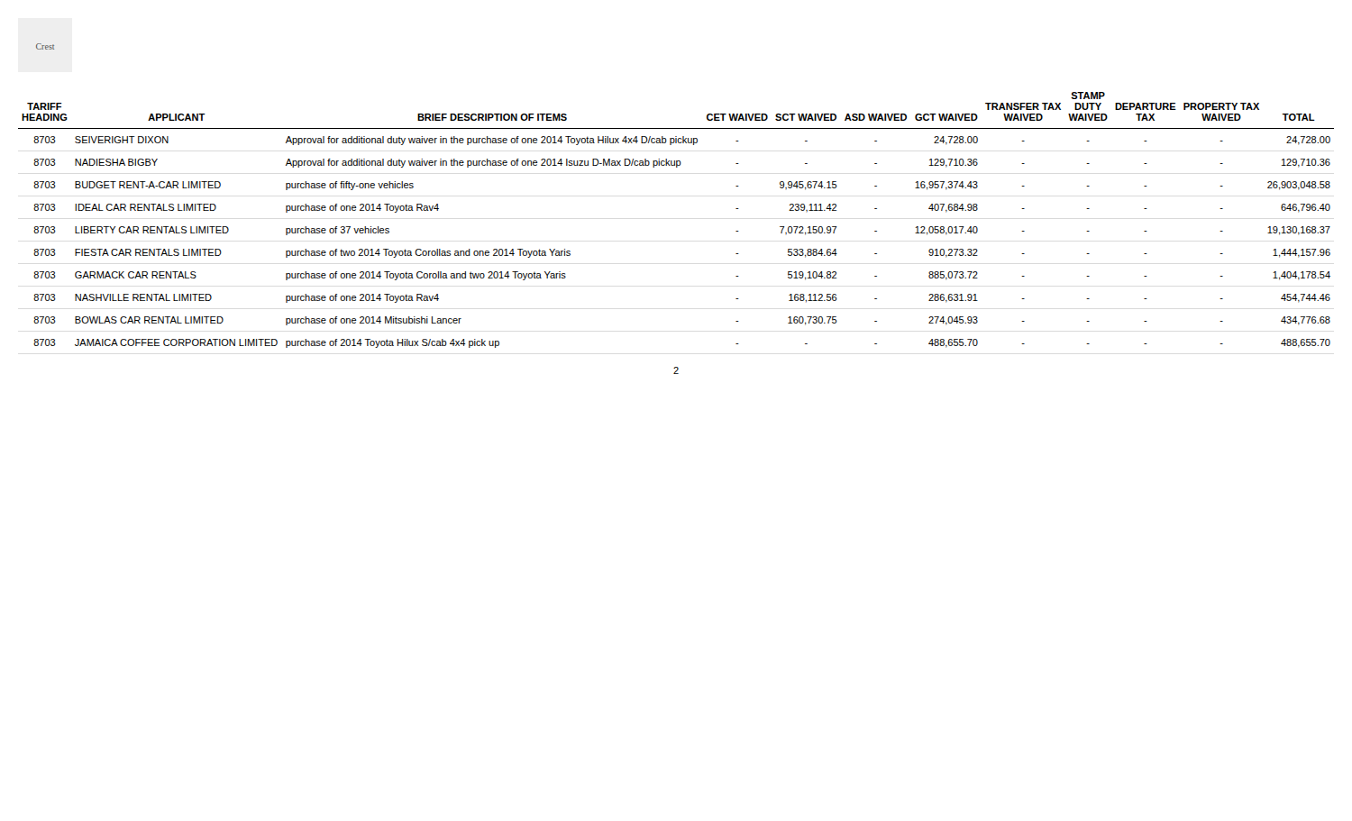| TARIFF HEADING | APPLICANT | BRIEF DESCRIPTION OF ITEMS | CET WAIVED | SCT WAIVED | ASD WAIVED | GCT WAIVED | TRANSFER TAX WAIVED | STAMP DUTY WAIVED | DEPARTURE TAX | PROPERTY TAX WAIVED | TOTAL |
| --- | --- | --- | --- | --- | --- | --- | --- | --- | --- | --- | --- |
| 8703 | SEIVERIGHT DIXON | Approval for additional duty waiver in the purchase of one 2014 Toyota Hilux 4x4 D/cab pickup | - | - | - | 24,728.00 | - | - | - | - | 24,728.00 |
| 8703 | NADIESHA BIGBY | Approval for additional duty waiver in the purchase of one 2014 Isuzu D-Max D/cab pickup | - | - | - | 129,710.36 | - | - | - | - | 129,710.36 |
| 8703 | BUDGET RENT-A-CAR LIMITED | purchase of fifty-one vehicles | - | 9,945,674.15 | - | 16,957,374.43 | - | - | - | - | 26,903,048.58 |
| 8703 | IDEAL CAR RENTALS LIMITED | purchase of one 2014 Toyota Rav4 | - | 239,111.42 | - | 407,684.98 | - | - | - | - | 646,796.40 |
| 8703 | LIBERTY CAR RENTALS LIMITED | purchase of 37 vehicles | - | 7,072,150.97 | - | 12,058,017.40 | - | - | - | - | 19,130,168.37 |
| 8703 | FIESTA CAR RENTALS LIMITED | purchase of two 2014 Toyota Corollas and one 2014 Toyota Yaris | - | 533,884.64 | - | 910,273.32 | - | - | - | - | 1,444,157.96 |
| 8703 | GARMACK CAR RENTALS | purchase of one 2014 Toyota Corolla and two 2014 Toyota Yaris | - | 519,104.82 | - | 885,073.72 | - | - | - | - | 1,404,178.54 |
| 8703 | NASHVILLE RENTAL LIMITED | purchase of one 2014 Toyota Rav4 | - | 168,112.56 | - | 286,631.91 | - | - | - | - | 454,744.46 |
| 8703 | BOWLAS CAR RENTAL LIMITED | purchase of one 2014 Mitsubishi Lancer | - | 160,730.75 | - | 274,045.93 | - | - | - | - | 434,776.68 |
| 8703 | JAMAICA COFFEE CORPORATION LIMITED | purchase of 2014 Toyota Hilux S/cab 4x4 pick up | - | - | - | 488,655.70 | - | - | - | - | 488,655.70 |
2